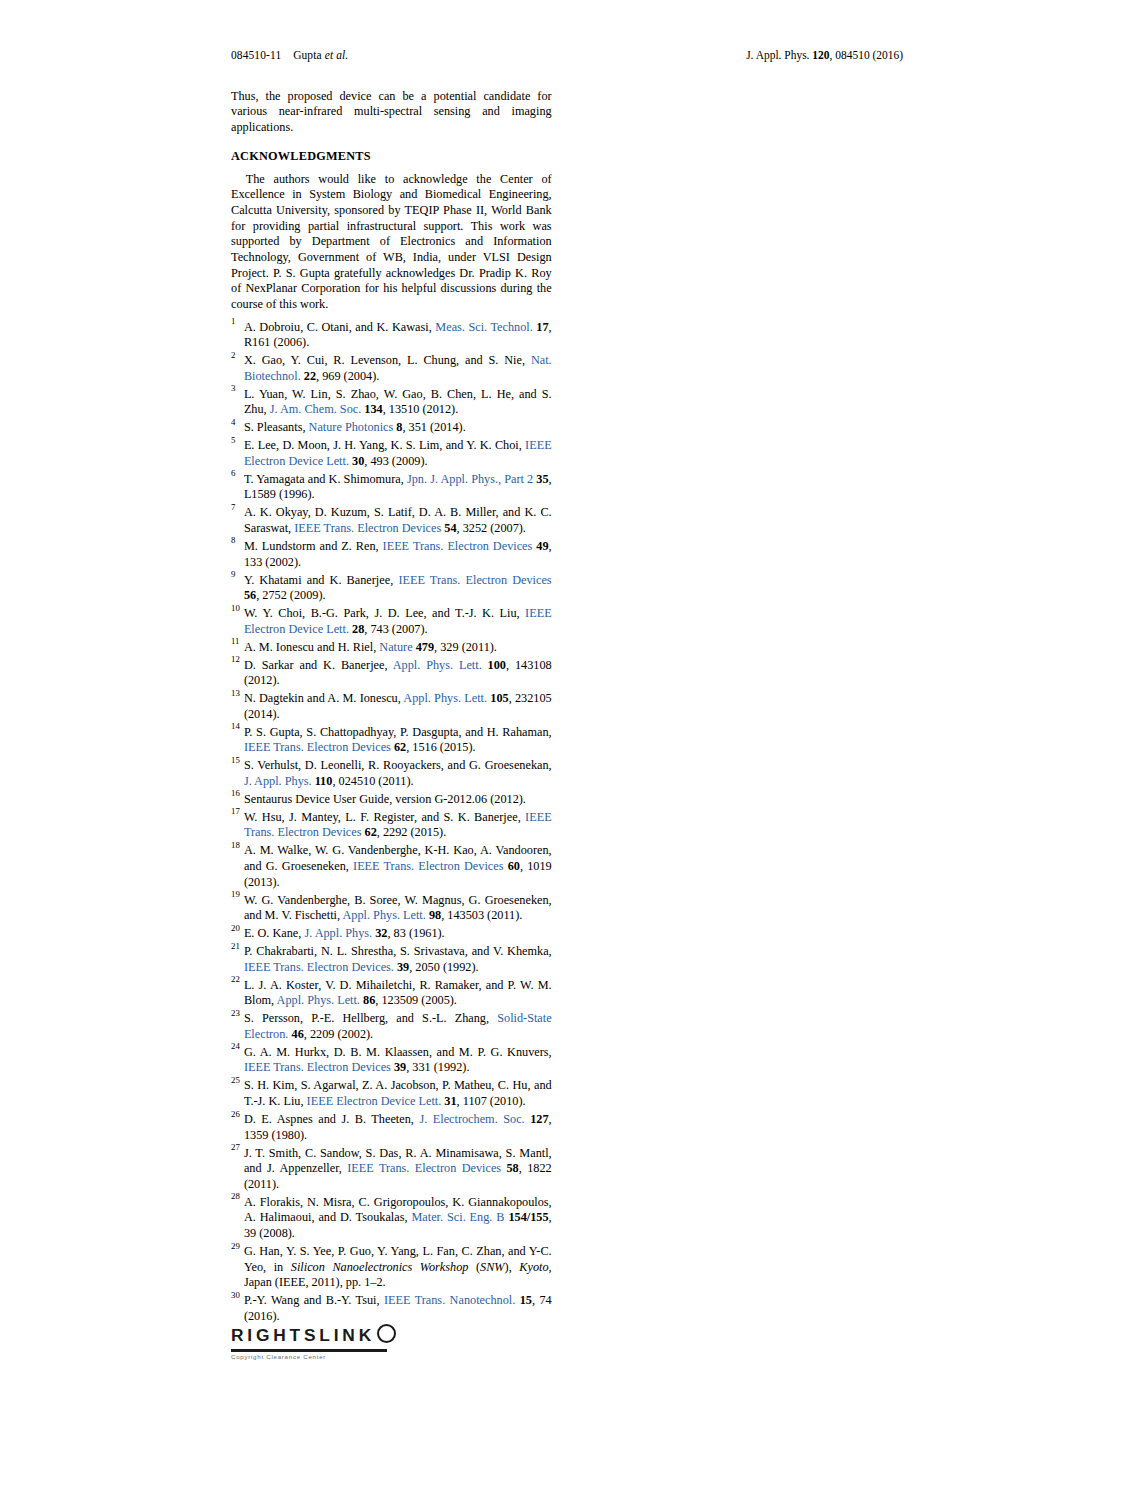084510-11 Gupta et al.
J. Appl. Phys. 120, 084510 (2016)
Thus, the proposed device can be a potential candidate for various near-infrared multi-spectral sensing and imaging applications.
ACKNOWLEDGMENTS
The authors would like to acknowledge the Center of Excellence in System Biology and Biomedical Engineering, Calcutta University, sponsored by TEQIP Phase II, World Bank for providing partial infrastructural support. This work was supported by Department of Electronics and Information Technology, Government of WB, India, under VLSI Design Project. P. S. Gupta gratefully acknowledges Dr. Pradip K. Roy of NexPlanar Corporation for his helpful discussions during the course of this work.
A. Dobroiu, C. Otani, and K. Kawasi, Meas. Sci. Technol. 17, R161 (2006).
X. Gao, Y. Cui, R. Levenson, L. Chung, and S. Nie, Nat. Biotechnol. 22, 969 (2004).
L. Yuan, W. Lin, S. Zhao, W. Gao, B. Chen, L. He, and S. Zhu, J. Am. Chem. Soc. 134, 13510 (2012).
S. Pleasants, Nature Photonics 8, 351 (2014).
E. Lee, D. Moon, J. H. Yang, K. S. Lim, and Y. K. Choi, IEEE Electron Device Lett. 30, 493 (2009).
T. Yamagata and K. Shimomura, Jpn. J. Appl. Phys., Part 2 35, L1589 (1996).
A. K. Okyay, D. Kuzum, S. Latif, D. A. B. Miller, and K. C. Saraswat, IEEE Trans. Electron Devices 54, 3252 (2007).
M. Lundstorm and Z. Ren, IEEE Trans. Electron Devices 49, 133 (2002).
Y. Khatami and K. Banerjee, IEEE Trans. Electron Devices 56, 2752 (2009).
W. Y. Choi, B.-G. Park, J. D. Lee, and T.-J. K. Liu, IEEE Electron Device Lett. 28, 743 (2007).
A. M. Ionescu and H. Riel, Nature 479, 329 (2011).
D. Sarkar and K. Banerjee, Appl. Phys. Lett. 100, 143108 (2012).
N. Dagtekin and A. M. Ionescu, Appl. Phys. Lett. 105, 232105 (2014).
P. S. Gupta, S. Chattopadhyay, P. Dasgupta, and H. Rahaman, IEEE Trans. Electron Devices 62, 1516 (2015).
S. Verhulst, D. Leonelli, R. Rooyackers, and G. Groesenekan, J. Appl. Phys. 110, 024510 (2011).
Sentaurus Device User Guide, version G-2012.06 (2012).
W. Hsu, J. Mantey, L. F. Register, and S. K. Banerjee, IEEE Trans. Electron Devices 62, 2292 (2015).
A. M. Walke, W. G. Vandenberghe, K-H. Kao, A. Vandooren, and G. Groeseneken, IEEE Trans. Electron Devices 60, 1019 (2013).
W. G. Vandenberghe, B. Soree, W. Magnus, G. Groeseneken, and M. V. Fischetti, Appl. Phys. Lett. 98, 143503 (2011).
E. O. Kane, J. Appl. Phys. 32, 83 (1961).
P. Chakrabarti, N. L. Shrestha, S. Srivastava, and V. Khemka, IEEE Trans. Electron Devices. 39, 2050 (1992).
L. J. A. Koster, V. D. Mihailetchi, R. Ramaker, and P. W. M. Blom, Appl. Phys. Lett. 86, 123509 (2005).
S. Persson, P.-E. Hellberg, and S.-L. Zhang, Solid-State Electron. 46, 2209 (2002).
G. A. M. Hurkx, D. B. M. Klaassen, and M. P. G. Knuvers, IEEE Trans. Electron Devices 39, 331 (1992).
S. H. Kim, S. Agarwal, Z. A. Jacobson, P. Matheu, C. Hu, and T.-J. K. Liu, IEEE Electron Device Lett. 31, 1107 (2010).
D. E. Aspnes and J. B. Theeten, J. Electrochem. Soc. 127, 1359 (1980).
J. T. Smith, C. Sandow, S. Das, R. A. Minamisawa, S. Mantl, and J. Appenzeller, IEEE Trans. Electron Devices 58, 1822 (2011).
A. Florakis, N. Misra, C. Grigoropoulos, K. Giannakopoulos, A. Halimaoui, and D. Tsoukalas, Mater. Sci. Eng. B 154/155, 39 (2008).
G. Han, Y. S. Yee, P. Guo, Y. Yang, L. Fan, C. Zhan, and Y-C. Yeo, in Silicon Nanoelectronics Workshop (SNW), Kyoto, Japan (IEEE, 2011), pp. 1–2.
P.-Y. Wang and B.-Y. Tsui, IEEE Trans. Nanotechnol. 15, 74 (2016).
RIGHTSLINK
Copyright Clearance Center